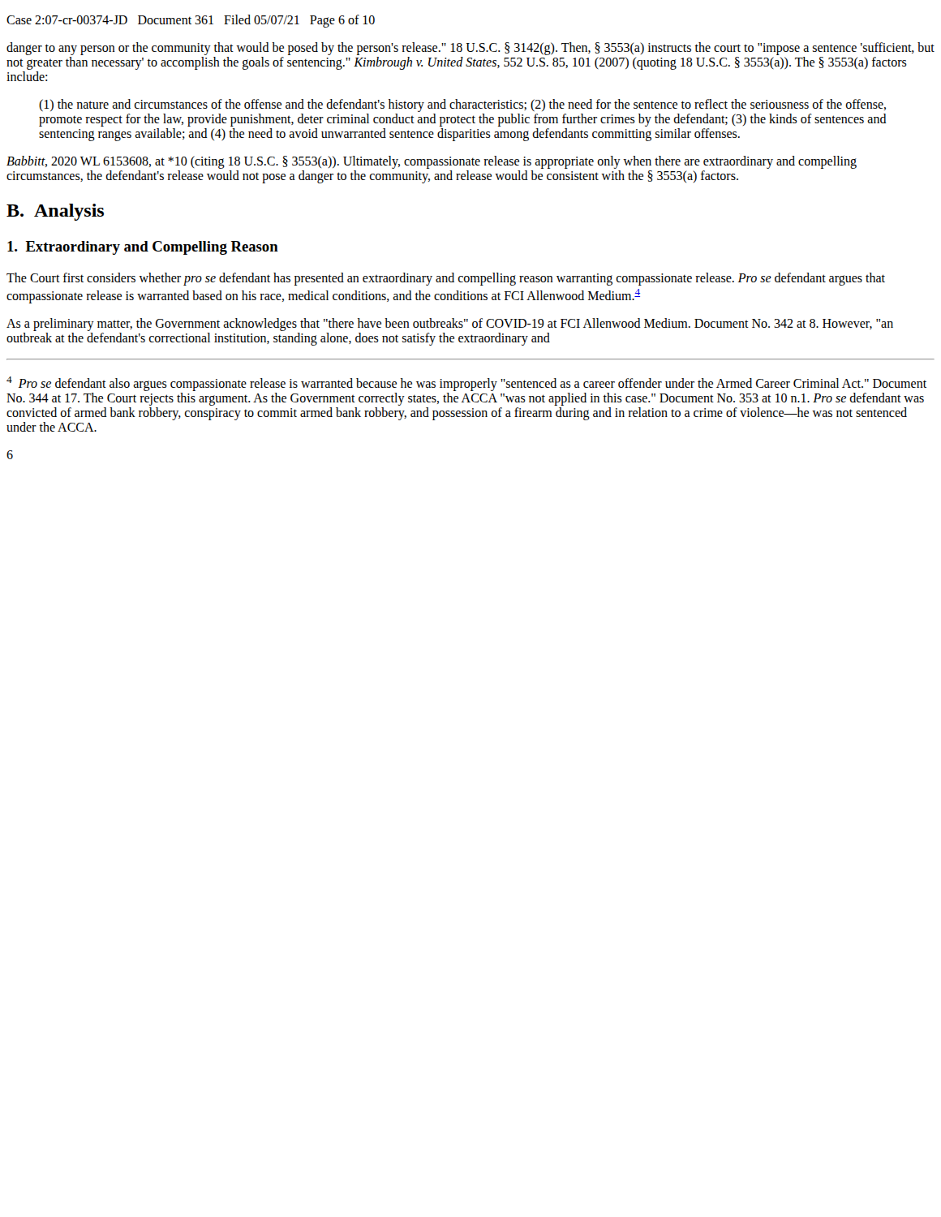Case 2:07-cr-00374-JD Document 361 Filed 05/07/21 Page 6 of 10
danger to any person or the community that would be posed by the person's release." 18 U.S.C. § 3142(g). Then, § 3553(a) instructs the court to "impose a sentence 'sufficient, but not greater than necessary' to accomplish the goals of sentencing." Kimbrough v. United States, 552 U.S. 85, 101 (2007) (quoting 18 U.S.C. § 3553(a)). The § 3553(a) factors include:
(1) the nature and circumstances of the offense and the defendant's history and characteristics; (2) the need for the sentence to reflect the seriousness of the offense, promote respect for the law, provide punishment, deter criminal conduct and protect the public from further crimes by the defendant; (3) the kinds of sentences and sentencing ranges available; and (4) the need to avoid unwarranted sentence disparities among defendants committing similar offenses.
Babbitt, 2020 WL 6153608, at *10 (citing 18 U.S.C. § 3553(a)). Ultimately, compassionate release is appropriate only when there are extraordinary and compelling circumstances, the defendant's release would not pose a danger to the community, and release would be consistent with the § 3553(a) factors.
B. Analysis
1. Extraordinary and Compelling Reason
The Court first considers whether pro se defendant has presented an extraordinary and compelling reason warranting compassionate release. Pro se defendant argues that compassionate release is warranted based on his race, medical conditions, and the conditions at FCI Allenwood Medium.4
As a preliminary matter, the Government acknowledges that "there have been outbreaks" of COVID-19 at FCI Allenwood Medium. Document No. 342 at 8. However, "an outbreak at the defendant's correctional institution, standing alone, does not satisfy the extraordinary and
4 Pro se defendant also argues compassionate release is warranted because he was improperly "sentenced as a career offender under the Armed Career Criminal Act." Document No. 344 at 17. The Court rejects this argument. As the Government correctly states, the ACCA "was not applied in this case." Document No. 353 at 10 n.1. Pro se defendant was convicted of armed bank robbery, conspiracy to commit armed bank robbery, and possession of a firearm during and in relation to a crime of violence—he was not sentenced under the ACCA.
6